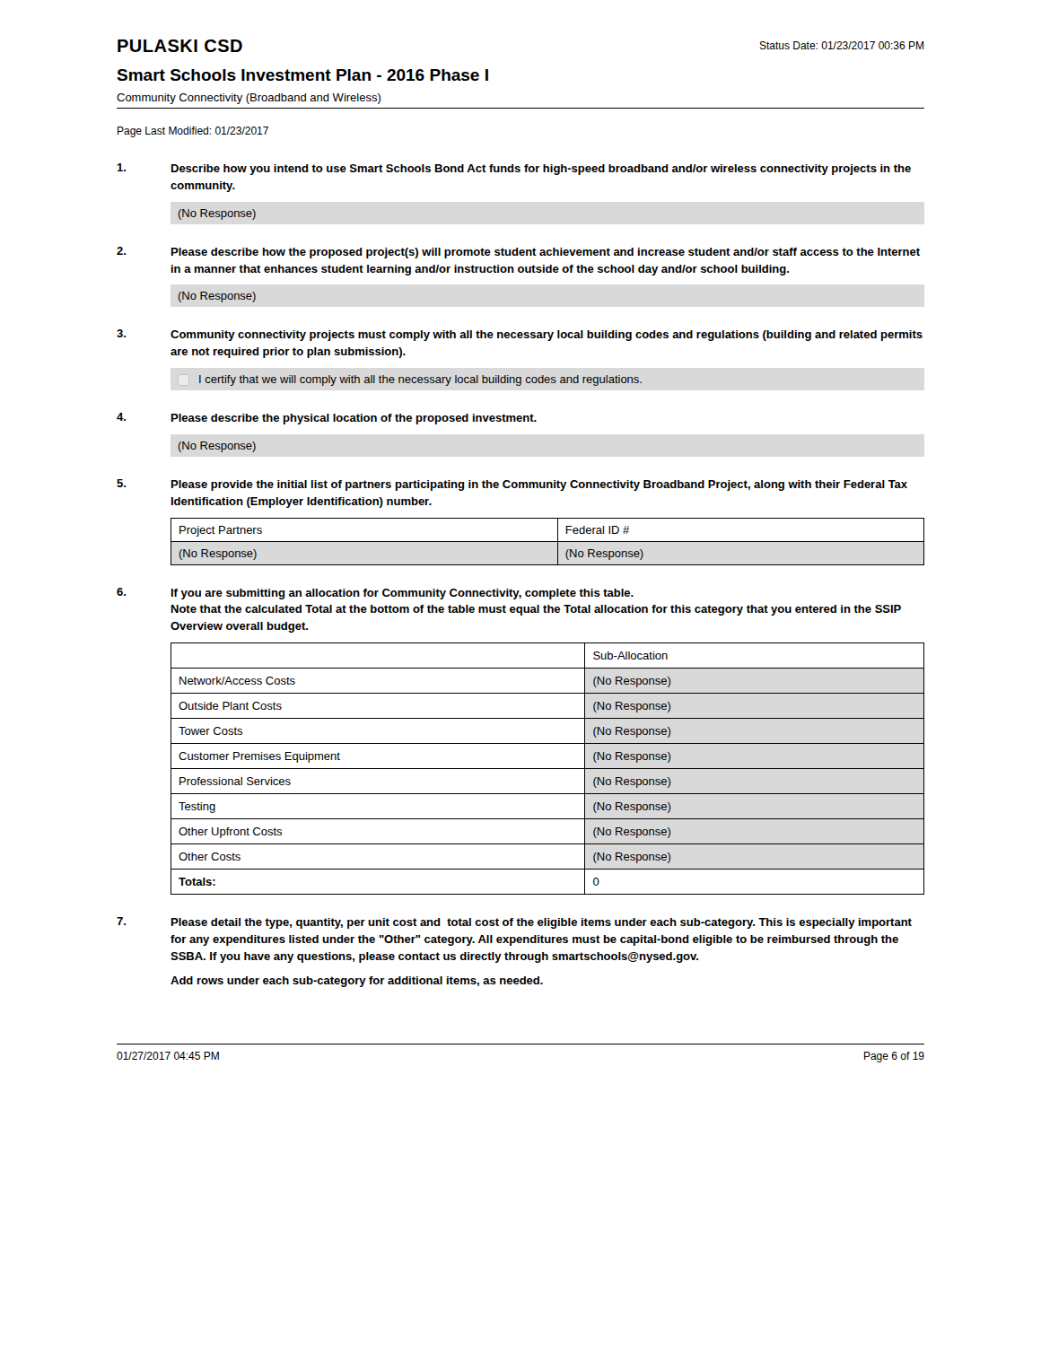PULASKI CSD
Status Date: 01/23/2017 00:36 PM
Smart Schools Investment Plan - 2016 Phase I
Community Connectivity (Broadband and Wireless)
Page Last Modified: 01/23/2017
Describe how you intend to use Smart Schools Bond Act funds for high-speed broadband and/or wireless connectivity projects in the community.
(No Response)
Please describe how the proposed project(s) will promote student achievement and increase student and/or staff access to the Internet in a manner that enhances student learning and/or instruction outside of the school day and/or school building.
(No Response)
Community connectivity projects must comply with all the necessary local building codes and regulations (building and related permits are not required prior to plan submission).
I certify that we will comply with all the necessary local building codes and regulations.
Please describe the physical location of the proposed investment.
(No Response)
Please provide the initial list of partners participating in the Community Connectivity Broadband Project, along with their Federal Tax Identification (Employer Identification) number.
| Project Partners | Federal ID # |
| --- | --- |
| (No Response) | (No Response) |
If you are submitting an allocation for Community Connectivity, complete this table.
Note that the calculated Total at the bottom of the table must equal the Total allocation for this category that you entered in the SSIP Overview overall budget.
| | Sub-Allocation |
| --- | --- |
| Network/Access Costs | (No Response) |
| Outside Plant Costs | (No Response) |
| Tower Costs | (No Response) |
| Customer Premises Equipment | (No Response) |
| Professional Services | (No Response) |
| Testing | (No Response) |
| Other Upfront Costs | (No Response) |
| Other Costs | (No Response) |
| Totals: | 0 |
Please detail the type, quantity, per unit cost and total cost of the eligible items under each sub-category. This is especially important for any expenditures listed under the "Other" category. All expenditures must be capital-bond eligible to be reimbursed through the SSBA. If you have any questions, please contact us directly through smartschools@nysed.gov.
Add rows under each sub-category for additional items, as needed.
01/27/2017 04:45 PM
Page 6 of 19